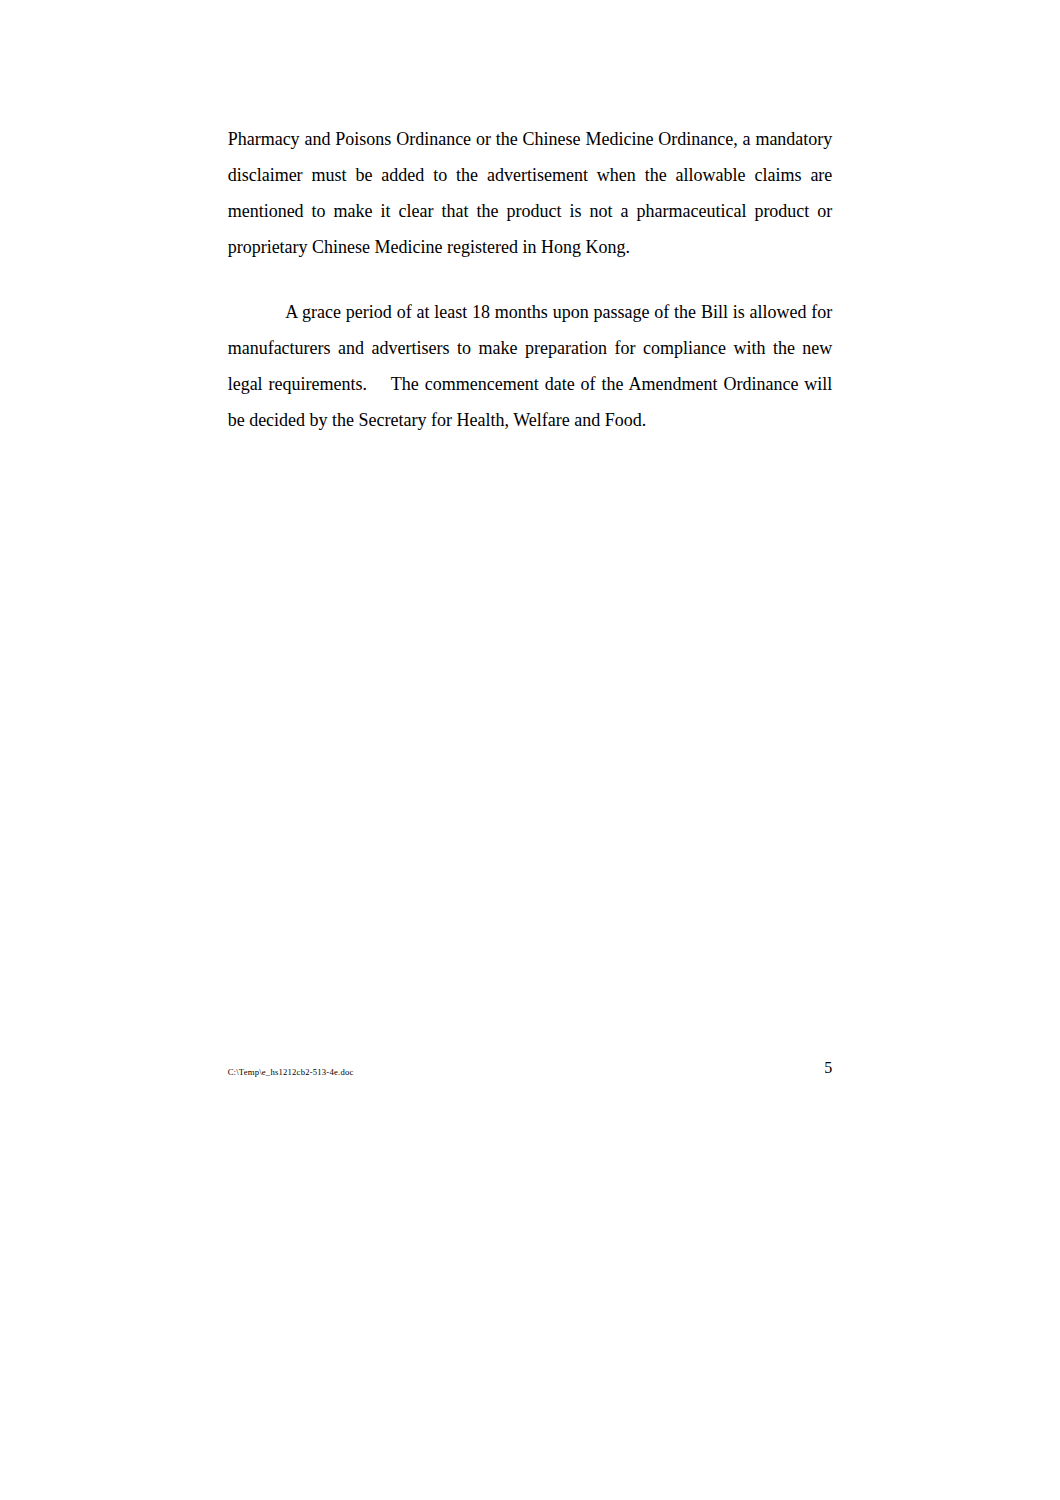Pharmacy and Poisons Ordinance or the Chinese Medicine Ordinance, a mandatory disclaimer must be added to the advertisement when the allowable claims are mentioned to make it clear that the product is not a pharmaceutical product or proprietary Chinese Medicine registered in Hong Kong.
A grace period of at least 18 months upon passage of the Bill is allowed for manufacturers and advertisers to make preparation for compliance with the new legal requirements. The commencement date of the Amendment Ordinance will be decided by the Secretary for Health, Welfare and Food.
C:\Temp\e_hs1212cb2-513-4e.doc 5